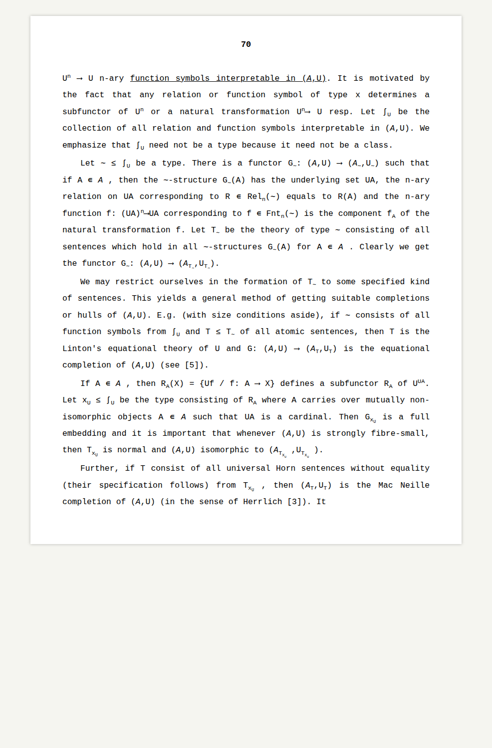70
Un ⟶ U n-ary function symbols interpretable in (A,U). It is motivated by the fact that any relation or function symbol of type x determines a subfunctor of Un or a natural transformation Un⟶ U resp. Let ʃU be the collection of all relation and function symbols interpretable in (A,U). We emphasize that ʃU need not be a type because it need not be a class.
Let ∼ ≤ ʃU be a type. There is a functor G∼: (A,U) ⟶ (A∼,U∼) such that if A ∊ A , then the ∼-structure G∼(A) has the underlying set UA, the n-ary relation on UA corresponding to R ∊ Reln(∼) equals to R(A) and the n-ary function f: (UA)n⟶UA corresponding to f ∊ Fntn(∼) is the component fA of the natural transformation f. Let T∼ be the theory of type ∼ consisting of all sentences which hold in all ∼-structures G∼(A) for A ∊ A . Clearly we get the functor G∼: (A,U) ⟶ (AT∼,UT∼).
We may restrict ourselves in the formation of T∼ to some specified kind of sentences. This yields a general method of getting suitable completions or hulls of (A,U). E.g. (with size conditions aside), if ∼ consists of all function symbols from ʃU and T ≤ T∼ of all atomic sentences, then T is the Linton's equational theory of U and G: (A,U) ⟶ (AT,UT) is the equational completion of (A,U) (see [5]).
If A ∊ A , then RA(X) = {Uf / f: A ⟶ X} defines a subfunctor RA of UUA. Let xU ≤ ʃU be the type consisting of RA where A carries over mutually non-isomorphic objects A ∊ A such that UA is a cardinal. Then GxU is a full embedding and it is important that whenever (A,U) is strongly fibre-small, then TxU is normal and (A,U) isomorphic to (ATxU ,UTxU ).
Further, if T consist of all universal Horn sentences without equality (their specification follows) from TxU , then (AT,UT) is the Mac Neille completion of (A,U) (in the sense of Herrlich [3]). It